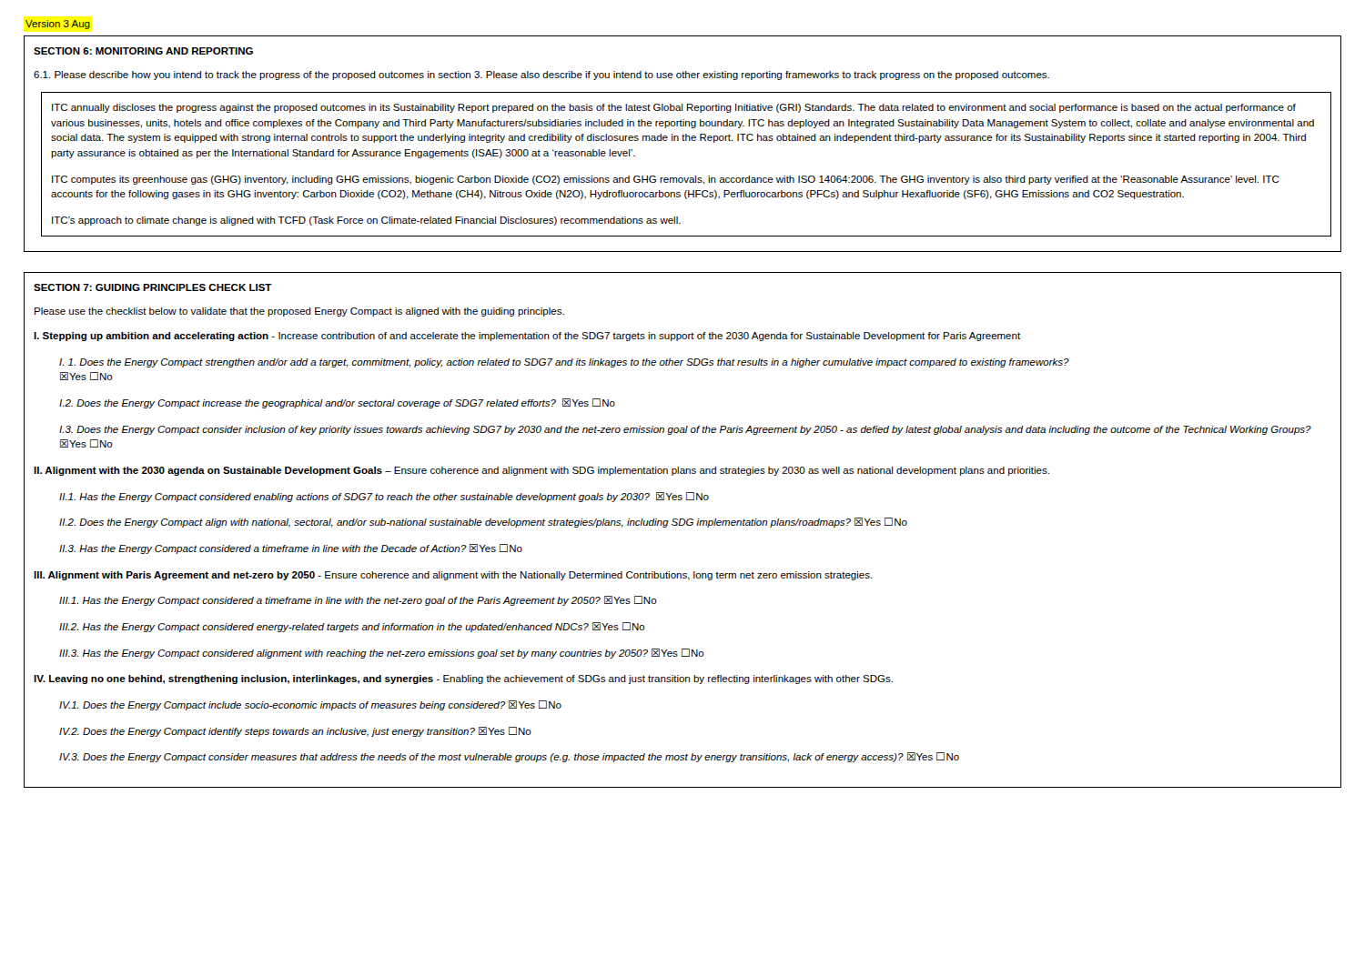Version 3 Aug
SECTION 6: MONITORING AND REPORTING
6.1. Please describe how you intend to track the progress of the proposed outcomes in section 3. Please also describe if you intend to use other existing reporting frameworks to track progress on the proposed outcomes.
ITC annually discloses the progress against the proposed outcomes in its Sustainability Report prepared on the basis of the latest Global Reporting Initiative (GRI) Standards. The data related to environment and social performance is based on the actual performance of various businesses, units, hotels and office complexes of the Company and Third Party Manufacturers/subsidiaries included in the reporting boundary. ITC has deployed an Integrated Sustainability Data Management System to collect, collate and analyse environmental and social data. The system is equipped with strong internal controls to support the underlying integrity and credibility of disclosures made in the Report. ITC has obtained an independent third-party assurance for its Sustainability Reports since it started reporting in 2004. Third party assurance is obtained as per the International Standard for Assurance Engagements (ISAE) 3000 at a ‘reasonable level’.
ITC computes its greenhouse gas (GHG) inventory, including GHG emissions, biogenic Carbon Dioxide (CO2) emissions and GHG removals, in accordance with ISO 14064:2006. The GHG inventory is also third party verified at the ‘Reasonable Assurance’ level. ITC accounts for the following gases in its GHG inventory: Carbon Dioxide (CO2), Methane (CH4), Nitrous Oxide (N2O), Hydrofluorocarbons (HFCs), Perfluorocarbons (PFCs) and Sulphur Hexafluoride (SF6), GHG Emissions and CO2 Sequestration.
ITC’s approach to climate change is aligned with TCFD (Task Force on Climate-related Financial Disclosures) recommendations as well.
SECTION 7: GUIDING PRINCIPLES CHECK LIST
Please use the checklist below to validate that the proposed Energy Compact is aligned with the guiding principles.
I. Stepping up ambition and accelerating action - Increase contribution of and accelerate the implementation of the SDG7 targets in support of the 2030 Agenda for Sustainable Development for Paris Agreement
I. 1. Does the Energy Compact strengthen and/or add a target, commitment, policy, action related to SDG7 and its linkages to the other SDGs that results in a higher cumulative impact compared to existing frameworks?
☒Yes ☐No
I.2. Does the Energy Compact increase the geographical and/or sectoral coverage of SDG7 related efforts? ☒Yes ☐No
I.3. Does the Energy Compact consider inclusion of key priority issues towards achieving SDG7 by 2030 and the net-zero emission goal of the Paris Agreement by 2050 - as defied by latest global analysis and data including the outcome of the Technical Working Groups? ☒Yes ☐No
II. Alignment with the 2030 agenda on Sustainable Development Goals – Ensure coherence and alignment with SDG implementation plans and strategies by 2030 as well as national development plans and priorities.
II.1. Has the Energy Compact considered enabling actions of SDG7 to reach the other sustainable development goals by 2030? ☒Yes ☐No
II.2. Does the Energy Compact align with national, sectoral, and/or sub-national sustainable development strategies/plans, including SDG implementation plans/roadmaps? ☒Yes ☐No
II.3. Has the Energy Compact considered a timeframe in line with the Decade of Action? ☒Yes ☐No
III. Alignment with Paris Agreement and net-zero by 2050 - Ensure coherence and alignment with the Nationally Determined Contributions, long term net zero emission strategies.
III.1. Has the Energy Compact considered a timeframe in line with the net-zero goal of the Paris Agreement by 2050? ☒Yes ☐No
III.2. Has the Energy Compact considered energy-related targets and information in the updated/enhanced NDCs? ☒Yes ☐No
III.3. Has the Energy Compact considered alignment with reaching the net-zero emissions goal set by many countries by 2050? ☒Yes ☐No
IV. Leaving no one behind, strengthening inclusion, interlinkages, and synergies - Enabling the achievement of SDGs and just transition by reflecting interlinkages with other SDGs.
IV.1. Does the Energy Compact include socio-economic impacts of measures being considered? ☒Yes ☐No
IV.2. Does the Energy Compact identify steps towards an inclusive, just energy transition? ☒Yes ☐No
IV.3. Does the Energy Compact consider measures that address the needs of the most vulnerable groups (e.g. those impacted the most by energy transitions, lack of energy access)? ☒Yes ☐No